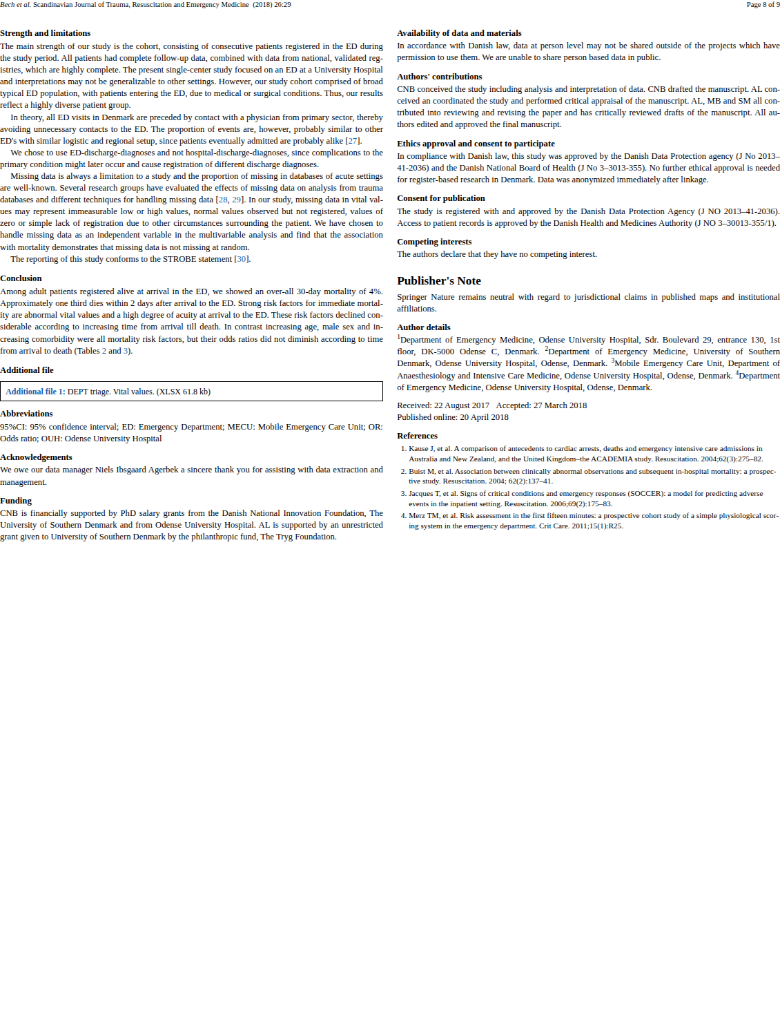Bech et al. Scandinavian Journal of Trauma, Resuscitation and Emergency Medicine (2018) 26:29
Page 8 of 9
Strength and limitations
The main strength of our study is the cohort, consisting of consecutive patients registered in the ED during the study period. All patients had complete follow-up data, combined with data from national, validated registries, which are highly complete. The present single-center study focused on an ED at a University Hospital and interpretations may not be generalizable to other settings. However, our study cohort comprised of broad typical ED population, with patients entering the ED, due to medical or surgical conditions. Thus, our results reflect a highly diverse patient group.
In theory, all ED visits in Denmark are preceded by contact with a physician from primary sector, thereby avoiding unnecessary contacts to the ED. The proportion of events are, however, probably similar to other ED's with similar logistic and regional setup, since patients eventually admitted are probably alike [27].
We chose to use ED-discharge-diagnoses and not hospital-discharge-diagnoses, since complications to the primary condition might later occur and cause registration of different discharge diagnoses.
Missing data is always a limitation to a study and the proportion of missing in databases of acute settings are well-known. Several research groups have evaluated the effects of missing data on analysis from trauma databases and different techniques for handling missing data [28, 29]. In our study, missing data in vital values may represent immeasurable low or high values, normal values observed but not registered, values of zero or simple lack of registration due to other circumstances surrounding the patient. We have chosen to handle missing data as an independent variable in the multivariable analysis and find that the association with mortality demonstrates that missing data is not missing at random.
The reporting of this study conforms to the STROBE statement [30].
Conclusion
Among adult patients registered alive at arrival in the ED, we showed an over-all 30-day mortality of 4%. Approximately one third dies within 2 days after arrival to the ED. Strong risk factors for immediate mortality are abnormal vital values and a high degree of acuity at arrival to the ED. These risk factors declined considerable according to increasing time from arrival till death. In contrast increasing age, male sex and increasing comorbidity were all mortality risk factors, but their odds ratios did not diminish according to time from arrival to death (Tables 2 and 3).
Additional file
Additional file 1: DEPT triage. Vital values. (XLSX 61.8 kb)
Abbreviations
95%CI: 95% confidence interval; ED: Emergency Department; MECU: Mobile Emergency Care Unit; OR: Odds ratio; OUH: Odense University Hospital
Acknowledgements
We owe our data manager Niels Ibsgaard Agerbek a sincere thank you for assisting with data extraction and management.
Funding
CNB is financially supported by PhD salary grants from the Danish National Innovation Foundation, The University of Southern Denmark and from Odense University Hospital. AL is supported by an unrestricted grant given to University of Southern Denmark by the philanthropic fund, The Tryg Foundation.
Availability of data and materials
In accordance with Danish law, data at person level may not be shared outside of the projects which have permission to use them. We are unable to share person based data in public.
Authors' contributions
CNB conceived the study including analysis and interpretation of data. CNB drafted the manuscript. AL conceived an coordinated the study and performed critical appraisal of the manuscript. AL, MB and SM all contributed into reviewing and revising the paper and has critically reviewed drafts of the manuscript. All authors edited and approved the final manuscript.
Ethics approval and consent to participate
In compliance with Danish law, this study was approved by the Danish Data Protection agency (J No 2013–41-2036) and the Danish National Board of Health (J No 3–3013-355). No further ethical approval is needed for register-based research in Denmark. Data was anonymized immediately after linkage.
Consent for publication
The study is registered with and approved by the Danish Data Protection Agency (J NO 2013–41-2036). Access to patient records is approved by the Danish Health and Medicines Authority (J NO 3–30013-355/1).
Competing interests
The authors declare that they have no competing interest.
Publisher's Note
Springer Nature remains neutral with regard to jurisdictional claims in published maps and institutional affiliations.
Author details
1Department of Emergency Medicine, Odense University Hospital, Sdr. Boulevard 29, entrance 130, 1st floor, DK-5000 Odense C, Denmark. 2Department of Emergency Medicine, University of Southern Denmark, Odense University Hospital, Odense, Denmark. 3Mobile Emergency Care Unit, Department of Anaesthesiology and Intensive Care Medicine, Odense University Hospital, Odense, Denmark. 4Department of Emergency Medicine, Odense University Hospital, Odense, Denmark.
Received: 22 August 2017 Accepted: 27 March 2018 Published online: 20 April 2018
References
Kause J, et al. A comparison of antecedents to cardiac arrests, deaths and emergency intensive care admissions in Australia and New Zealand, and the United Kingdom–the ACADEMIA study. Resuscitation. 2004;62(3):275–82.
Buist M, et al. Association between clinically abnormal observations and subsequent in-hospital mortality: a prospective study. Resuscitation. 2004; 62(2):137–41.
Jacques T, et al. Signs of critical conditions and emergency responses (SOCCER): a model for predicting adverse events in the inpatient setting. Resuscitation. 2006;69(2):175–83.
Merz TM, et al. Risk assessment in the first fifteen minutes: a prospective cohort study of a simple physiological scoring system in the emergency department. Crit Care. 2011;15(1):R25.